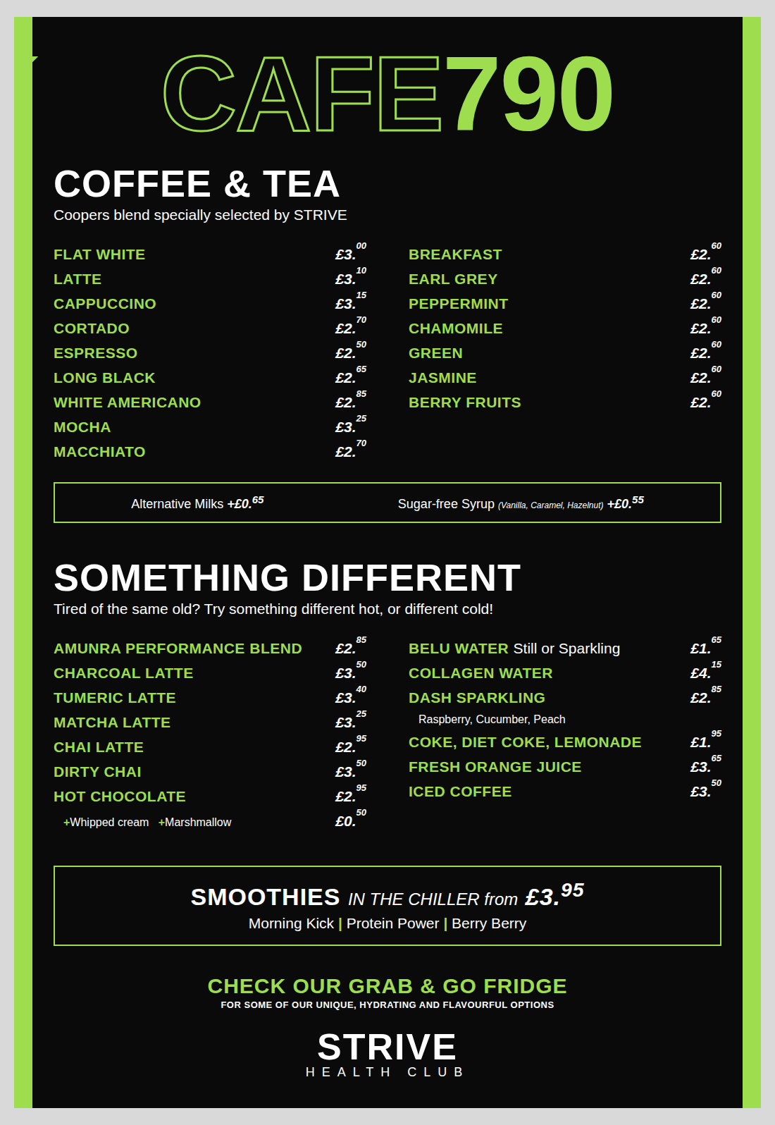CAFE 790
Coffee & Tea
Coopers blend specially selected by STRIVE
| Flat White | £3. 00 |
| Latte | £3. 10 |
| Cappuccino | £3. 15 |
| Cortado | £2. 70 |
| Espresso | £2. 50 |
| Long Black | £2. 65 |
| White Americano | £2. 85 |
| Mocha | £3. 25 |
| Macchiato | £2. 70 |
| Breakfast | £2. 60 |
| Earl Grey | £2. 60 |
| Peppermint | £2. 60 |
| Chamomile | £2. 60 |
| Green | £2. 60 |
| Jasmine | £2. 60 |
| Berry Fruits | £2. 60 |
Alternative Milks +£0.65 Sugar-free Syrup (Vanilla, Caramel, Hazelnut) +£0.55
Something Different
Tired of the same old? Try something different hot, or different cold!
| Amunra Performance Blend | £2. 85 |
| Charcoal Latte | £3. 50 |
| Tumeric Latte | £3. 40 |
| Matcha Latte | £3. 25 |
| Chai Latte | £2. 95 |
| Dirty Chai | £3. 50 |
| Hot Chocolate | £2. 95 |
| + Whipped cream + Marshmallow | £0. 50 |
| Belu Water Still or Sparkling | £1. 65 |
| Collagen Water | £4. 15 |
| Dash Sparkling | £2. 85 |
| Raspberry, Cucumber, Peach | |
| Coke, Diet Coke, Lemonade | £1. 95 |
| Fresh Orange Juice | £3. 65 |
| Iced Coffee | £3. 50 |
SMOOTHIES IN THE CHILLER from £3.95
Morning Kick | Protein Power | Berry Berry
Check our Grab & Go Fridge
For some of our unique, hydrating and flavourful options
STRIVE
HEALTH CLUB